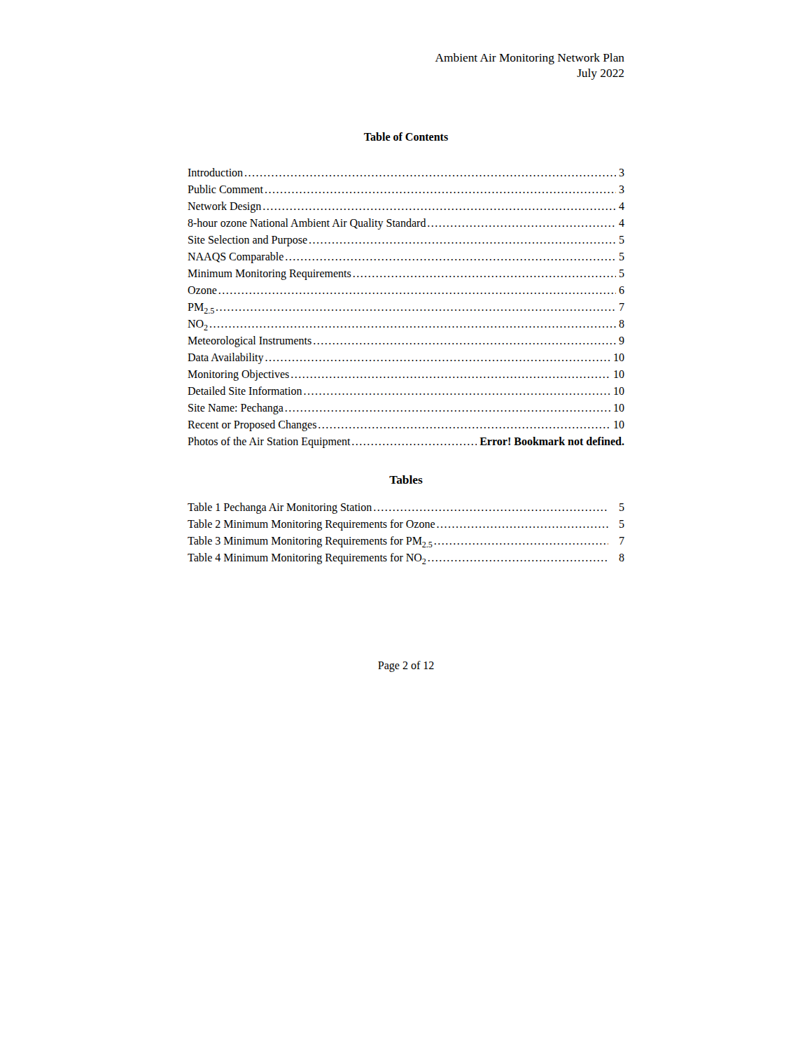Ambient Air Monitoring Network Plan
July 2022
Table of Contents
Introduction ........................................................................................................................... 3
Public Comment ......................................................................................................................... 3
Network Design .......................................................................................................................... 4
8-hour ozone National Ambient Air Quality Standard ............................................................ 4
Site Selection and Purpose ......................................................................................................... 5
NAAQS Comparable ................................................................................................................... 5
Minimum Monitoring Requirements ......................................................................................... 5
Ozone ................................................................................................................................. 6
PM2.5 .................................................................................................................................. 7
NO2 .................................................................................................................................... 8
Meteorological Instruments ......................................................................................................... 9
Data Availability ....................................................................................................................... 10
Monitoring Objectives ................................................................................................................ 10
Detailed Site Information ............................................................................................................. 10
Site Name: Pechanga .................................................................................................................. 10
Recent or Proposed Changes ....................................................................................................... 10
Photos of the Air Station Equipment .............................................. Error! Bookmark not defined.
Tables
Table 1 Pechanga Air Monitoring Station .......................................................................... 5
Table 2 Minimum Monitoring Requirements for Ozone ................................................... 5
Table 3 Minimum Monitoring Requirements for PM2.5 ..................................................... 7
Table 4 Minimum Monitoring Requirements for NO2 ....................................................... 8
Page 2 of 12